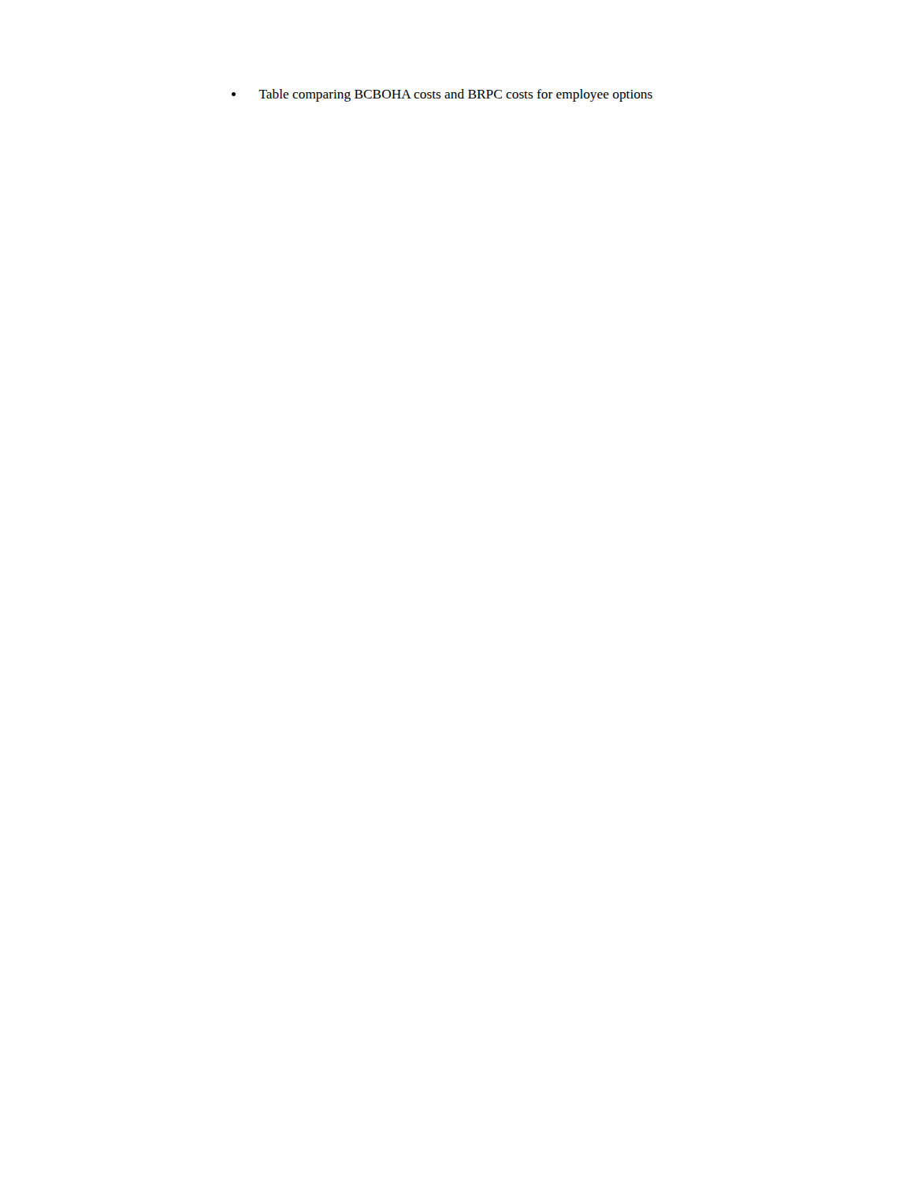Table comparing BCBOHA costs and BRPC costs for employee options